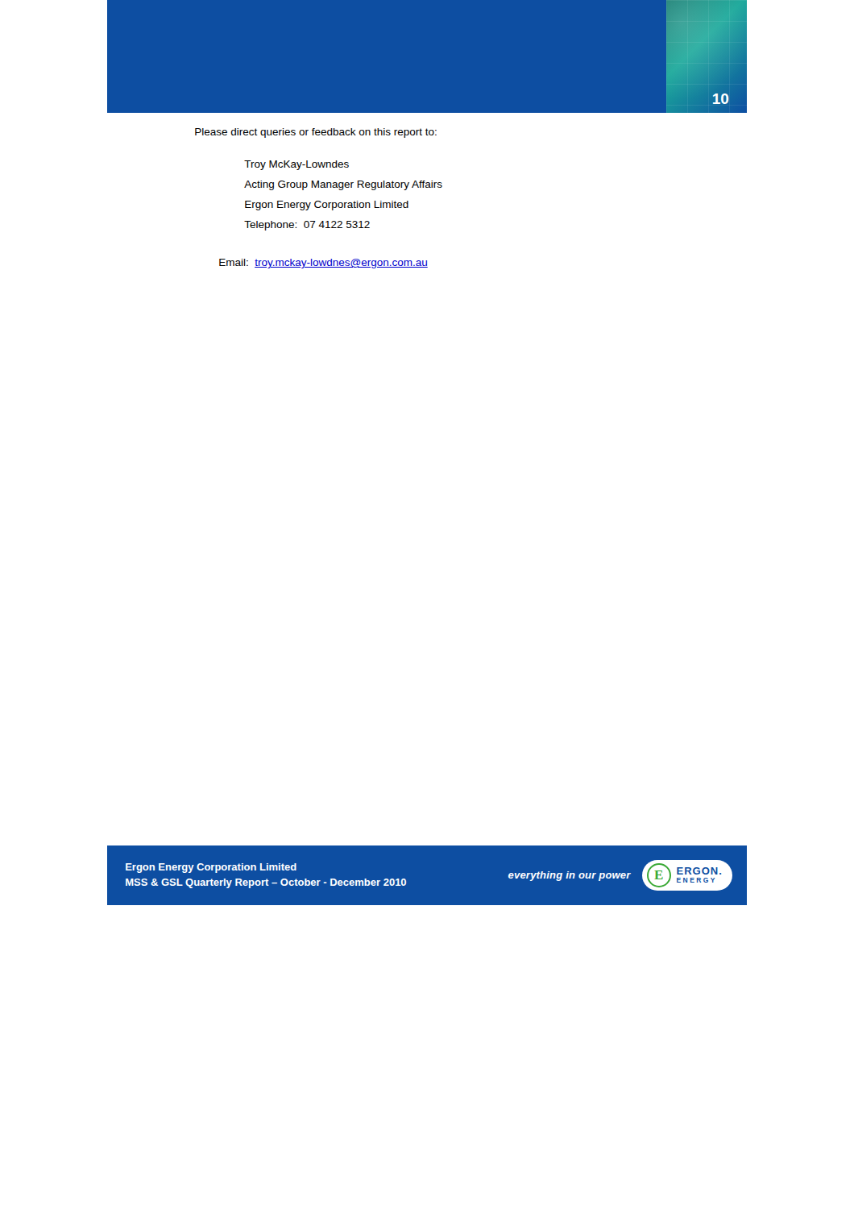10
Please direct queries or feedback on this report to:
Troy McKay-Lowndes
Acting Group Manager Regulatory Affairs
Ergon Energy Corporation Limited
Telephone: 07 4122 5312
Email: troy.mckay-lowdnes@ergon.com.au
Ergon Energy Corporation Limited
MSS & GSL Quarterly Report – October - December 2010
everything in our power
ERGON.
ENERGY